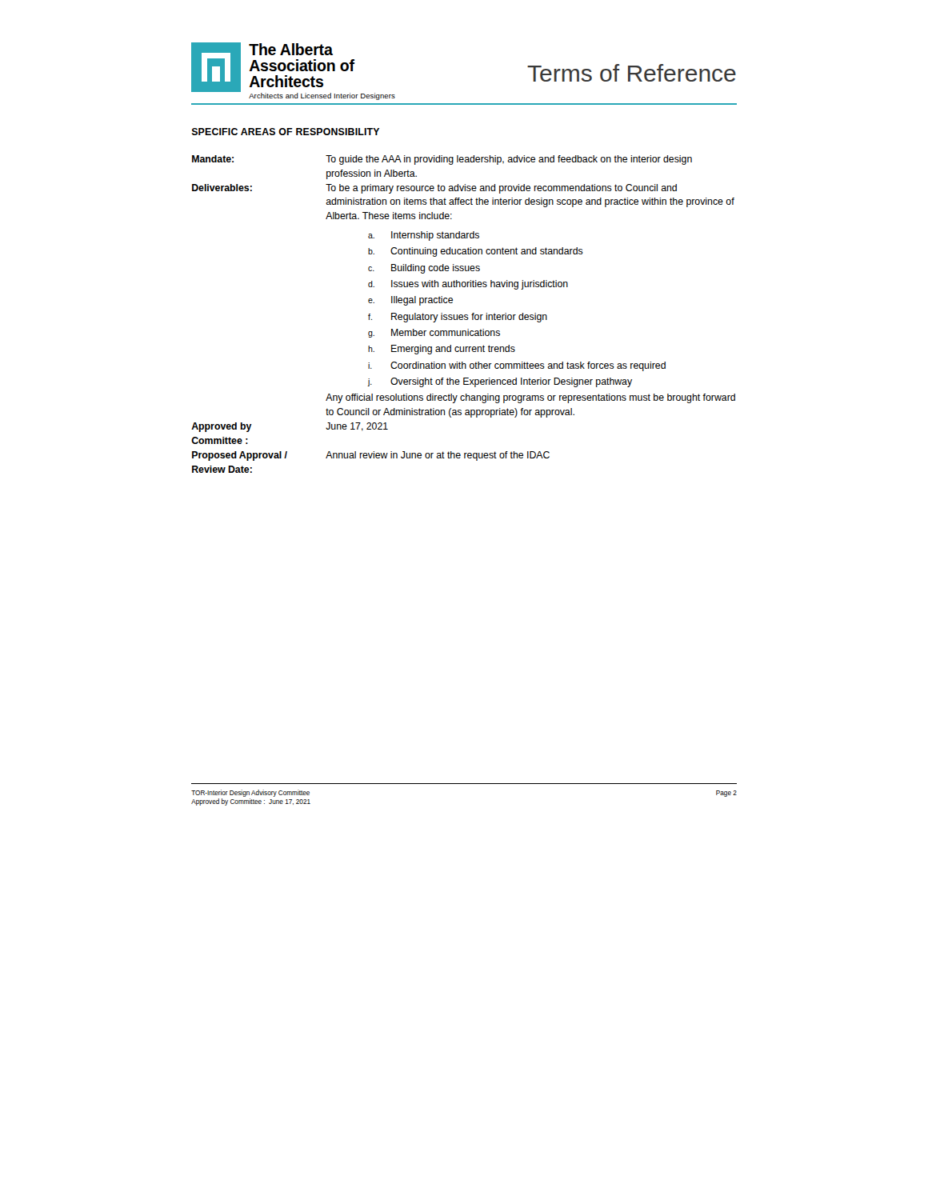The Alberta Association of Architects Architects and Licensed Interior Designers
Terms of Reference
SPECIFIC AREAS OF RESPONSIBILITY
| Mandate: | To guide the AAA in providing leadership, advice and feedback on the interior design profession in Alberta. |
| Deliverables: | To be a primary resource to advise and provide recommendations to Council and administration on items that affect the interior design scope and practice within the province of Alberta. These items include: Internship standards Continuing education content and standards Building code issues Issues with authorities having jurisdiction Illegal practice Regulatory issues for interior design Member communications Emerging and current trends Coordination with other committees and task forces as required Oversight of the Experienced Interior Designer pathway Any official resolutions directly changing programs or representations must be brought forward to Council or Administration (as appropriate) for approval. |
| Approved by Committee : | June 17, 2021 |
| Proposed Approval / Review Date: | Annual review in June or at the request of the IDAC |
TOR-Interior Design Advisory Committee
Approved by Committee : June 17, 2021
Page 2